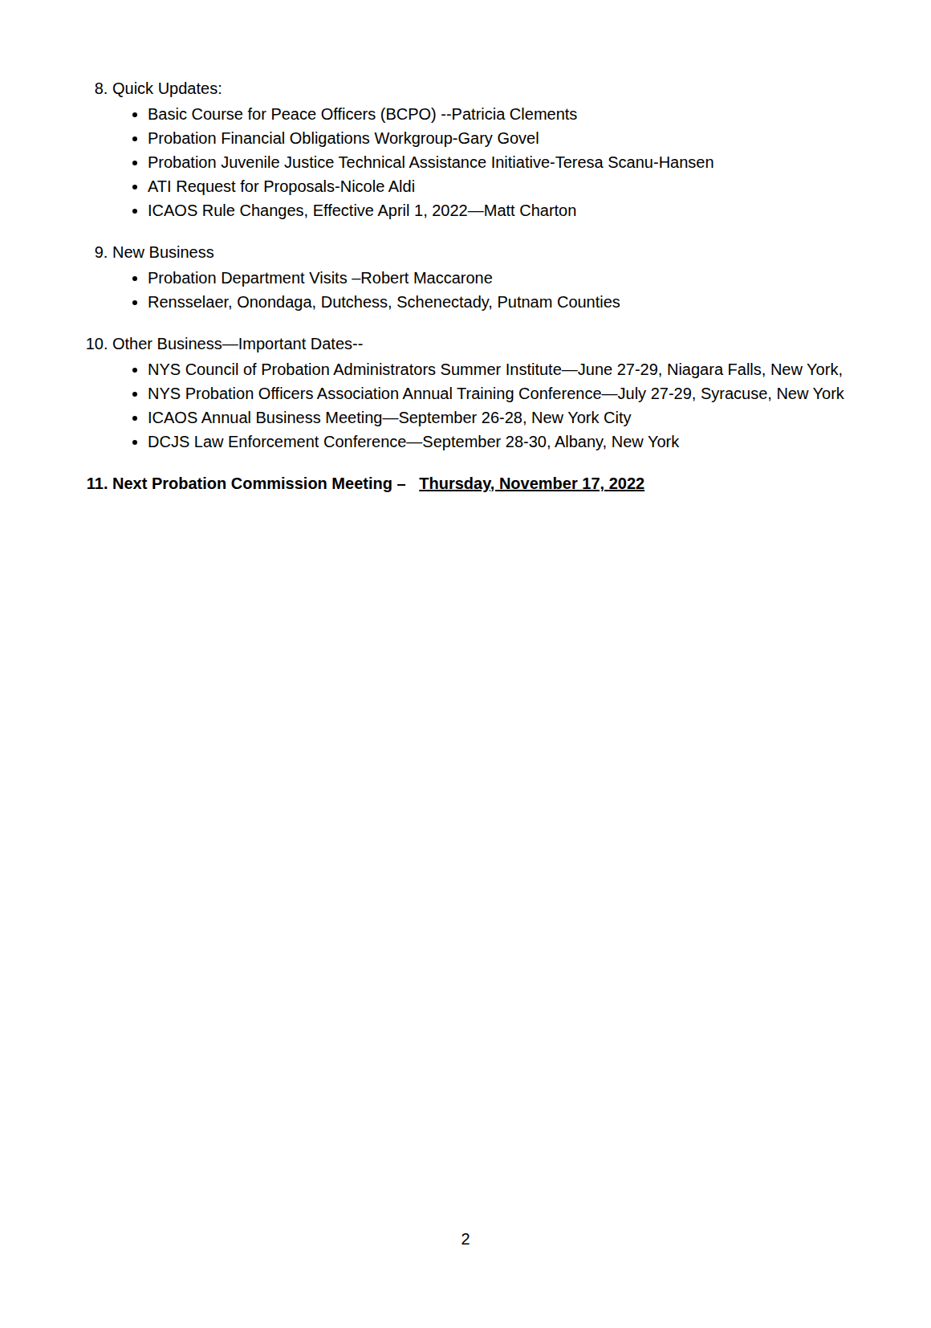Quick Updates:
Basic Course for Peace Officers (BCPO) --Patricia Clements
Probation Financial Obligations Workgroup-Gary Govel
Probation Juvenile Justice Technical Assistance Initiative-Teresa Scanu-Hansen
ATI Request for Proposals-Nicole Aldi
ICAOS Rule Changes, Effective April 1, 2022—Matt Charton
New Business
Probation Department Visits –Robert Maccarone
Rensselaer, Onondaga, Dutchess, Schenectady, Putnam Counties
Other Business—Important Dates--
NYS Council of Probation Administrators Summer Institute—June 27-29, Niagara Falls, New York,
NYS Probation Officers Association Annual Training Conference—July 27-29, Syracuse, New York
ICAOS Annual Business Meeting—September 26-28, New York City
DCJS Law Enforcement Conference—September 28-30, Albany, New York
Next Probation Commission Meeting – Thursday, November 17, 2022
2